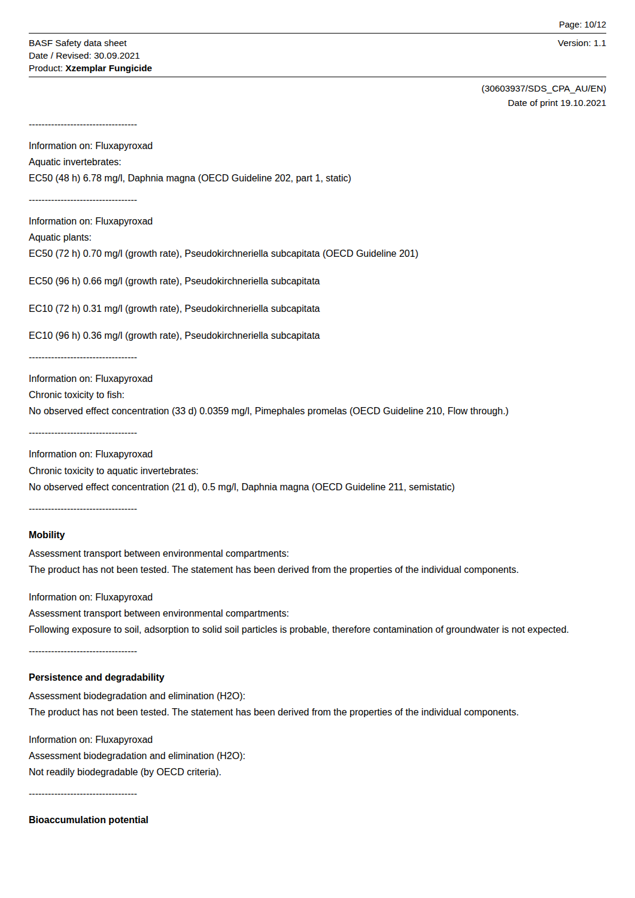Page: 10/12
BASF Safety data sheet
Date / Revised: 30.09.2021
Product: Xzemplar Fungicide
Version: 1.1
(30603937/SDS_CPA_AU/EN)
Date of print 19.10.2021
----------------------------------
Information on: Fluxapyroxad
Aquatic invertebrates:
EC50 (48 h) 6.78 mg/l, Daphnia magna (OECD Guideline 202, part 1, static)
----------------------------------
Information on: Fluxapyroxad
Aquatic plants:
EC50 (72 h) 0.70 mg/l (growth rate), Pseudokirchneriella subcapitata (OECD Guideline 201)
EC50 (96 h) 0.66 mg/l (growth rate), Pseudokirchneriella subcapitata
EC10 (72 h) 0.31 mg/l (growth rate), Pseudokirchneriella subcapitata
EC10 (96 h) 0.36 mg/l (growth rate), Pseudokirchneriella subcapitata
----------------------------------
Information on: Fluxapyroxad
Chronic toxicity to fish:
No observed effect concentration (33 d) 0.0359 mg/l, Pimephales promelas (OECD Guideline 210, Flow through.)
----------------------------------
Information on: Fluxapyroxad
Chronic toxicity to aquatic invertebrates:
No observed effect concentration (21 d), 0.5 mg/l, Daphnia magna (OECD Guideline 211, semistatic)
----------------------------------
Mobility
Assessment transport between environmental compartments:
The product has not been tested. The statement has been derived from the properties of the individual components.
Information on: Fluxapyroxad
Assessment transport between environmental compartments:
Following exposure to soil, adsorption to solid soil particles is probable, therefore contamination of groundwater is not expected.
----------------------------------
Persistence and degradability
Assessment biodegradation and elimination (H2O):
The product has not been tested. The statement has been derived from the properties of the individual components.
Information on: Fluxapyroxad
Assessment biodegradation and elimination (H2O):
Not readily biodegradable (by OECD criteria).
----------------------------------
Bioaccumulation potential